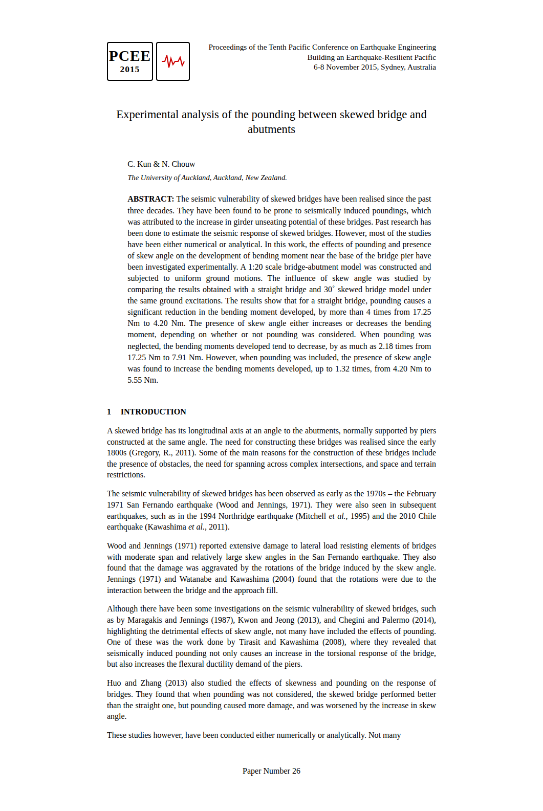PCEE 2015
Proceedings of the Tenth Pacific Conference on Earthquake Engineering
Building an Earthquake-Resilient Pacific
6-8 November 2015, Sydney, Australia
Experimental analysis of the pounding between skewed bridge and abutments
C. Kun & N. Chouw
The University of Auckland, Auckland, New Zealand.
ABSTRACT: The seismic vulnerability of skewed bridges have been realised since the past three decades. They have been found to be prone to seismically induced poundings, which was attributed to the increase in girder unseating potential of these bridges. Past research has been done to estimate the seismic response of skewed bridges. However, most of the studies have been either numerical or analytical. In this work, the effects of pounding and presence of skew angle on the development of bending moment near the base of the bridge pier have been investigated experimentally. A 1:20 scale bridge-abutment model was constructed and subjected to uniform ground motions. The influence of skew angle was studied by comparing the results obtained with a straight bridge and 30˚ skewed bridge model under the same ground excitations. The results show that for a straight bridge, pounding causes a significant reduction in the bending moment developed, by more than 4 times from 17.25 Nm to 4.20 Nm. The presence of skew angle either increases or decreases the bending moment, depending on whether or not pounding was considered. When pounding was neglected, the bending moments developed tend to decrease, by as much as 2.18 times from 17.25 Nm to 7.91 Nm. However, when pounding was included, the presence of skew angle was found to increase the bending moments developed, up to 1.32 times, from 4.20 Nm to 5.55 Nm.
1 INTRODUCTION
A skewed bridge has its longitudinal axis at an angle to the abutments, normally supported by piers constructed at the same angle. The need for constructing these bridges was realised since the early 1800s (Gregory, R., 2011). Some of the main reasons for the construction of these bridges include the presence of obstacles, the need for spanning across complex intersections, and space and terrain restrictions.
The seismic vulnerability of skewed bridges has been observed as early as the 1970s – the February 1971 San Fernando earthquake (Wood and Jennings, 1971). They were also seen in subsequent earthquakes, such as in the 1994 Northridge earthquake (Mitchell et al., 1995) and the 2010 Chile earthquake (Kawashima et al., 2011).
Wood and Jennings (1971) reported extensive damage to lateral load resisting elements of bridges with moderate span and relatively large skew angles in the San Fernando earthquake. They also found that the damage was aggravated by the rotations of the bridge induced by the skew angle. Jennings (1971) and Watanabe and Kawashima (2004) found that the rotations were due to the interaction between the bridge and the approach fill.
Although there have been some investigations on the seismic vulnerability of skewed bridges, such as by Maragakis and Jennings (1987), Kwon and Jeong (2013), and Chegini and Palermo (2014), highlighting the detrimental effects of skew angle, not many have included the effects of pounding. One of these was the work done by Tirasit and Kawashima (2008), where they revealed that seismically induced pounding not only causes an increase in the torsional response of the bridge, but also increases the flexural ductility demand of the piers.
Huo and Zhang (2013) also studied the effects of skewness and pounding on the response of bridges. They found that when pounding was not considered, the skewed bridge performed better than the straight one, but pounding caused more damage, and was worsened by the increase in skew angle.
These studies however, have been conducted either numerically or analytically. Not many
Paper Number 26